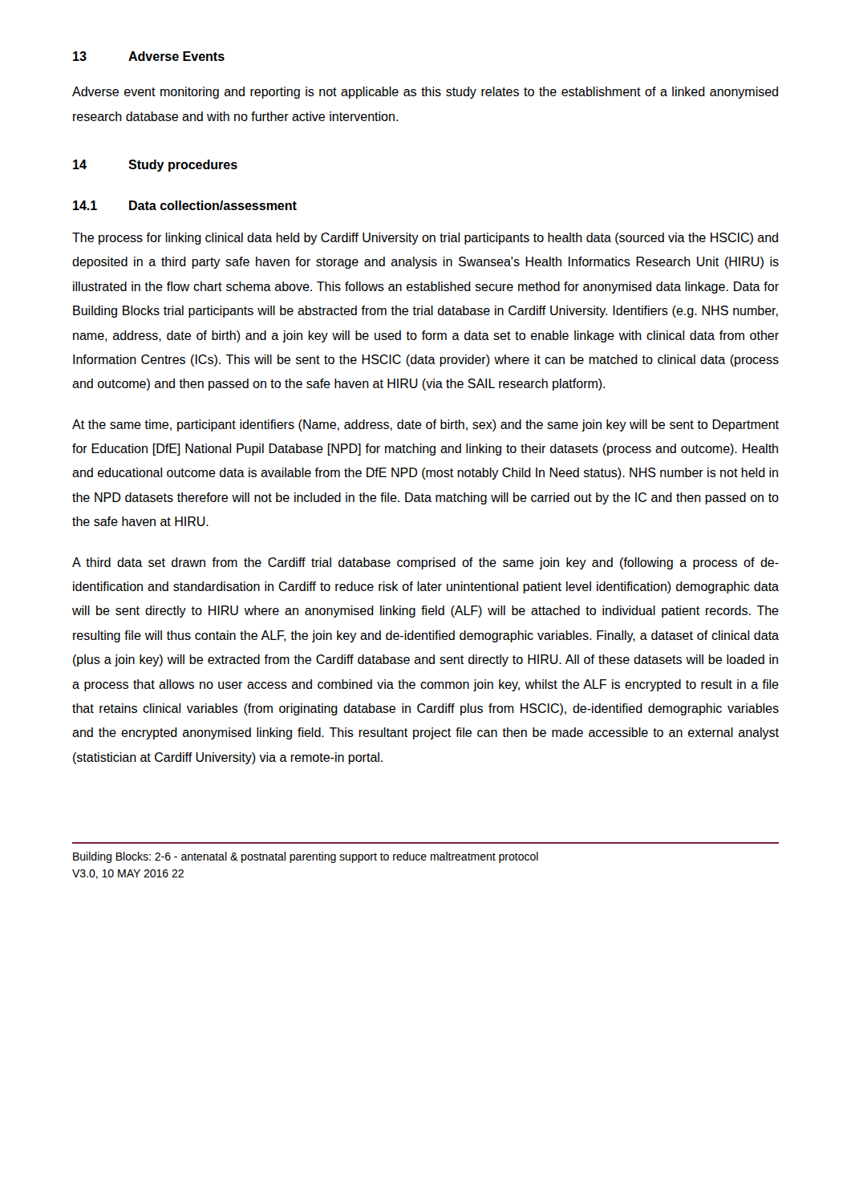13 Adverse Events
Adverse event monitoring and reporting is not applicable as this study relates to the establishment of a linked anonymised research database and with no further active intervention.
14 Study procedures
14.1 Data collection/assessment
The process for linking clinical data held by Cardiff University on trial participants to health data (sourced via the HSCIC) and deposited in a third party safe haven for storage and analysis in Swansea's Health Informatics Research Unit (HIRU) is illustrated in the flow chart schema above. This follows an established secure method for anonymised data linkage. Data for Building Blocks trial participants will be abstracted from the trial database in Cardiff University. Identifiers (e.g. NHS number, name, address, date of birth) and a join key will be used to form a data set to enable linkage with clinical data from other Information Centres (ICs). This will be sent to the HSCIC (data provider) where it can be matched to clinical data (process and outcome) and then passed on to the safe haven at HIRU (via the SAIL research platform).
At the same time, participant identifiers (Name, address, date of birth, sex) and the same join key will be sent to Department for Education [DfE] National Pupil Database [NPD] for matching and linking to their datasets (process and outcome). Health and educational outcome data is available from the DfE NPD (most notably Child In Need status). NHS number is not held in the NPD datasets therefore will not be included in the file. Data matching will be carried out by the IC and then passed on to the safe haven at HIRU.
A third data set drawn from the Cardiff trial database comprised of the same join key and (following a process of de-identification and standardisation in Cardiff to reduce risk of later unintentional patient level identification) demographic data will be sent directly to HIRU where an anonymised linking field (ALF) will be attached to individual patient records. The resulting file will thus contain the ALF, the join key and de-identified demographic variables. Finally, a dataset of clinical data (plus a join key) will be extracted from the Cardiff database and sent directly to HIRU. All of these datasets will be loaded in a process that allows no user access and combined via the common join key, whilst the ALF is encrypted to result in a file that retains clinical variables (from originating database in Cardiff plus from HSCIC), de-identified demographic variables and the encrypted anonymised linking field. This resultant project file can then be made accessible to an external analyst (statistician at Cardiff University) via a remote-in portal.
Building Blocks: 2-6 - antenatal & postnatal parenting support to reduce maltreatment protocol
V3.0, 10 MAY 2016 22